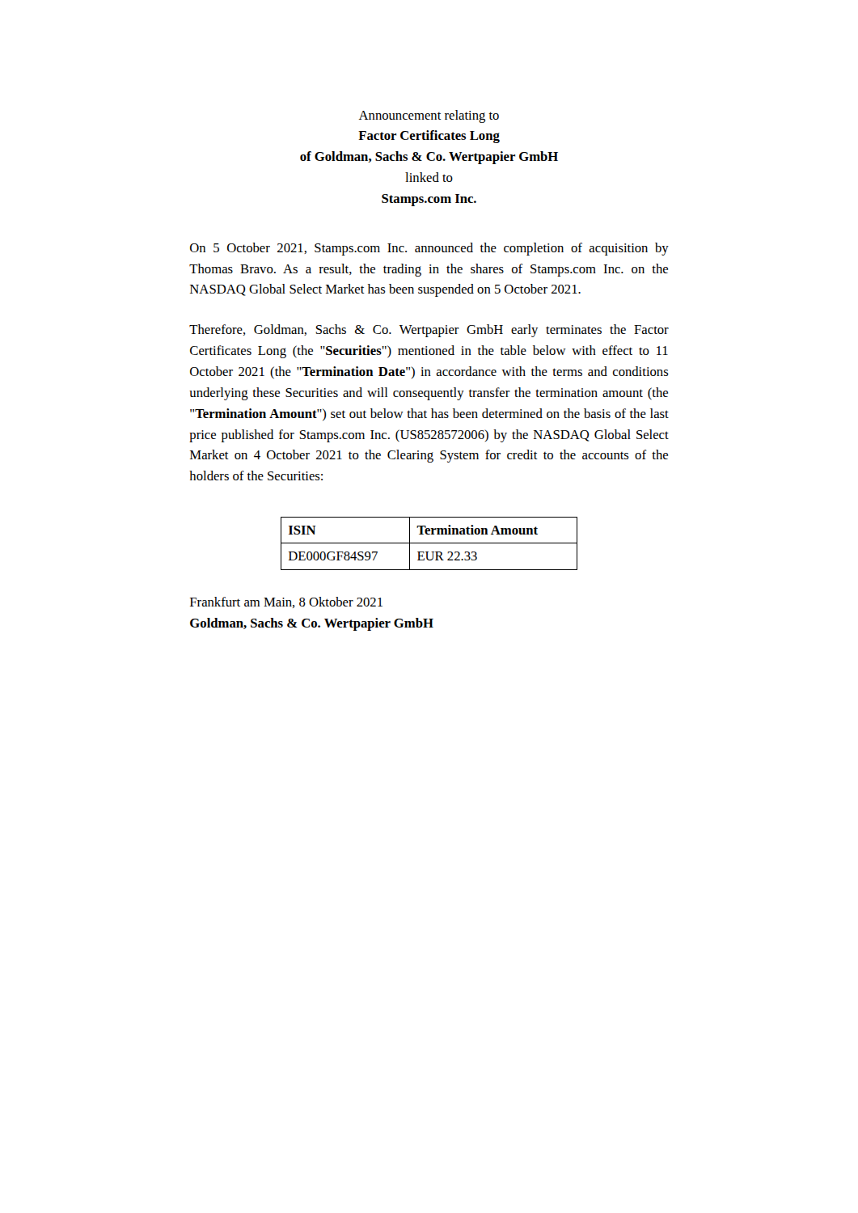Announcement relating to Factor Certificates Long of Goldman, Sachs & Co. Wertpapier GmbH linked to Stamps.com Inc.
On 5 October 2021, Stamps.com Inc. announced the completion of acquisition by Thomas Bravo. As a result, the trading in the shares of Stamps.com Inc. on the NASDAQ Global Select Market has been suspended on 5 October 2021.
Therefore, Goldman, Sachs & Co. Wertpapier GmbH early terminates the Factor Certificates Long (the "Securities") mentioned in the table below with effect to 11 October 2021 (the "Termination Date") in accordance with the terms and conditions underlying these Securities and will consequently transfer the termination amount (the "Termination Amount") set out below that has been determined on the basis of the last price published for Stamps.com Inc. (US8528572006) by the NASDAQ Global Select Market on 4 October 2021 to the Clearing System for credit to the accounts of the holders of the Securities:
| ISIN | Termination Amount |
| --- | --- |
| DE000GF84S97 | EUR 22.33 |
Frankfurt am Main, 8 Oktober 2021
Goldman, Sachs & Co. Wertpapier GmbH